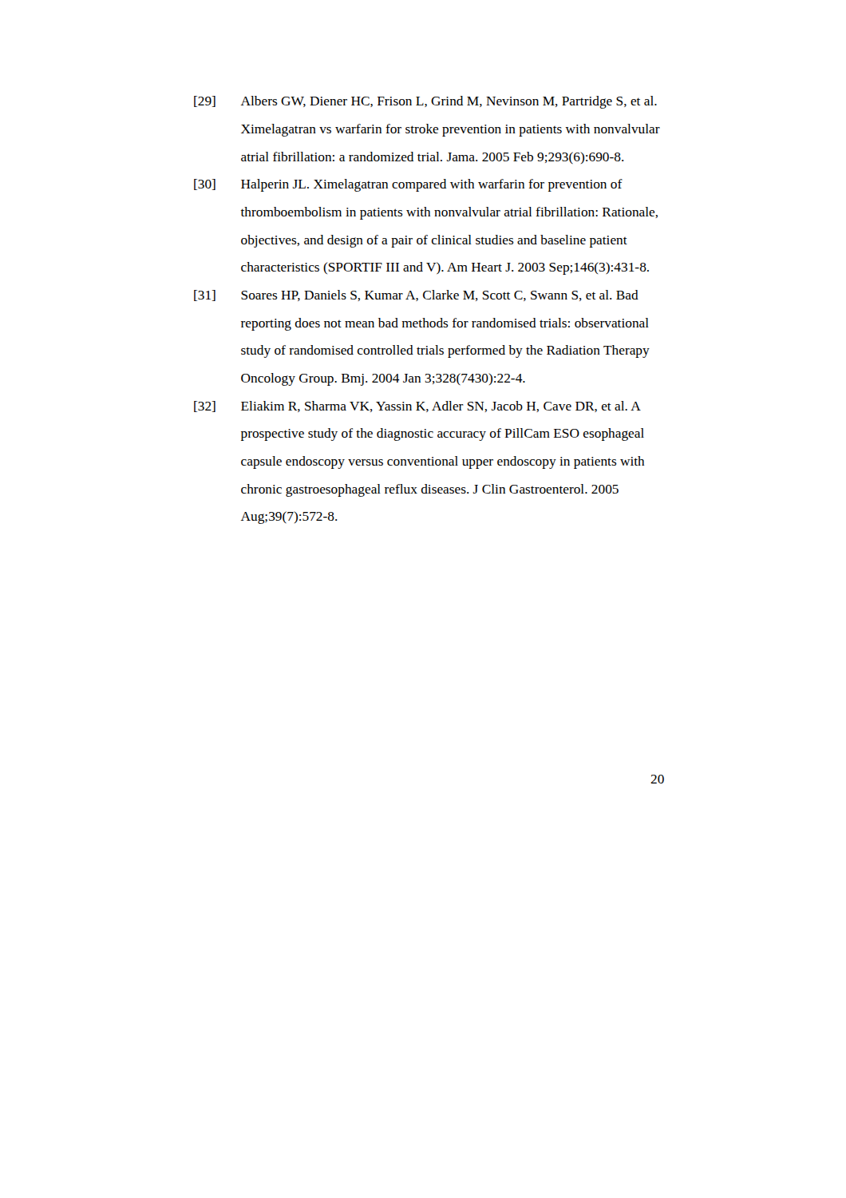[29] Albers GW, Diener HC, Frison L, Grind M, Nevinson M, Partridge S, et al. Ximelagatran vs warfarin for stroke prevention in patients with nonvalvular atrial fibrillation: a randomized trial. Jama. 2005 Feb 9;293(6):690-8.
[30] Halperin JL. Ximelagatran compared with warfarin for prevention of thromboembolism in patients with nonvalvular atrial fibrillation: Rationale, objectives, and design of a pair of clinical studies and baseline patient characteristics (SPORTIF III and V). Am Heart J. 2003 Sep;146(3):431-8.
[31] Soares HP, Daniels S, Kumar A, Clarke M, Scott C, Swann S, et al. Bad reporting does not mean bad methods for randomised trials: observational study of randomised controlled trials performed by the Radiation Therapy Oncology Group. Bmj. 2004 Jan 3;328(7430):22-4.
[32] Eliakim R, Sharma VK, Yassin K, Adler SN, Jacob H, Cave DR, et al. A prospective study of the diagnostic accuracy of PillCam ESO esophageal capsule endoscopy versus conventional upper endoscopy in patients with chronic gastroesophageal reflux diseases. J Clin Gastroenterol. 2005 Aug;39(7):572-8.
20